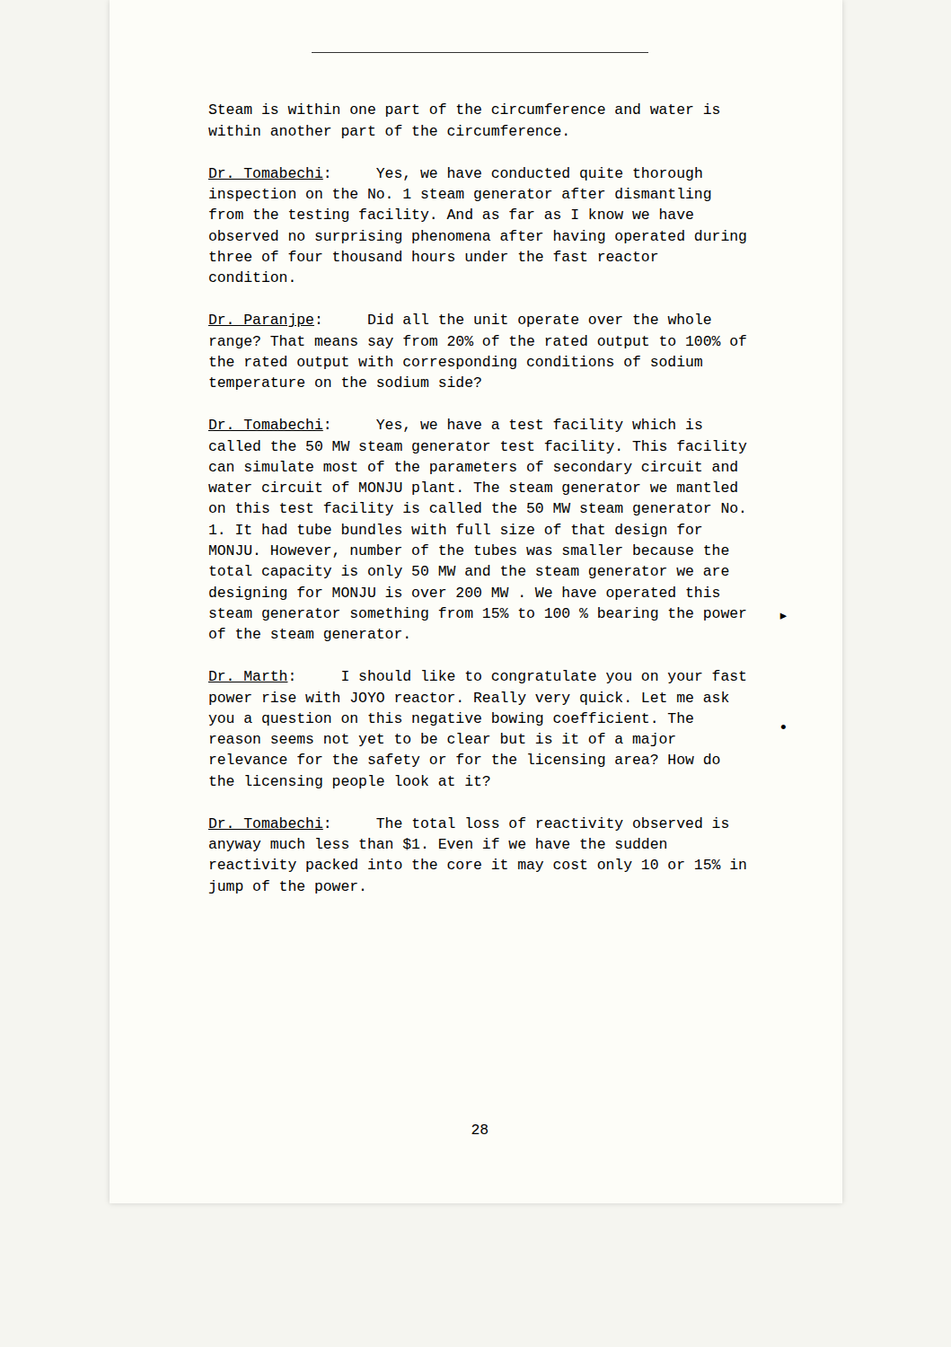Steam is within one part of the circumference and water is within another part of the circumference.
Dr. Tomabechi: Yes, we have conducted quite thorough inspection on the No. 1 steam generator after dismantling from the testing facility. And as far as I know we have observed no surprising phenomena after having operated during three of four thousand hours under the fast reactor condition.
Dr. Paranjpe: Did all the unit operate over the whole range? That means say from 20% of the rated output to 100% of the rated output with corresponding conditions of sodium temperature on the sodium side?
Dr. Tomabechi: Yes, we have a test facility which is called the 50 MW steam generator test facility. This facility can simulate most of the parameters of secondary circuit and water circuit of MONJU plant. The steam generator we mantled on this test facility is called the 50 MW steam generator No. 1. It had tube bundles with full size of that design for MONJU. However, number of the tubes was smaller because the total capacity is only 50 MW and the steam generator we are designing for MONJU is over 200 MW . We have operated this steam generator something from 15% to 100 % bearing the power of the steam generator.
Dr. Marth: I should like to congratulate you on your fast power rise with JOYO reactor. Really very quick. Let me ask you a question on this negative bowing coefficient. The reason seems not yet to be clear but is it of a major relevance for the safety or for the licensing area? How do the licensing people look at it?
Dr. Tomabechi: The total loss of reactivity observed is anyway much less than $1. Even if we have the sudden reactivity packed into the core it may cost only 10 or 15% in jump of the power.
▸ •
28